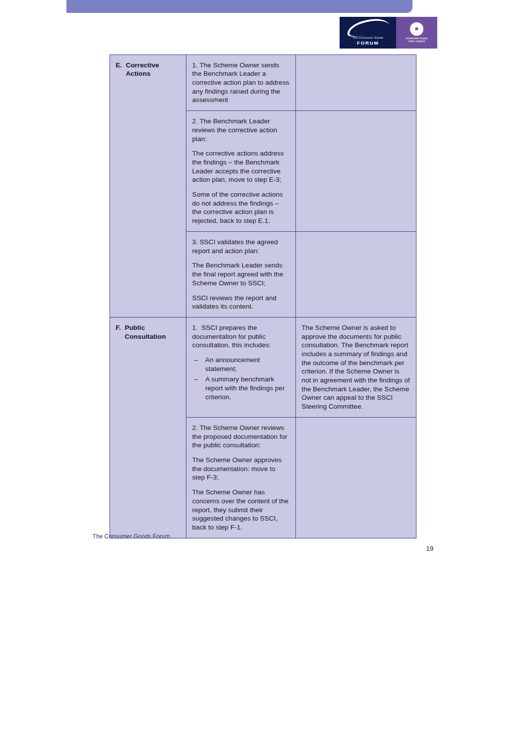The Consumer Goods
FORUM
▣
Sustainable Supply
Chain Initiative
| E. Corrective Actions | 1. The Scheme Owner sends the Benchmark Leader a corrective action plan to address any findings raised during the assessment | |
| 2. The Benchmark Leader reviews the corrective action plan: The corrective actions address the findings – the Benchmark Leader accepts the corrective action plan, move to step E-3; Some of the corrective actions do not address the findings – the corrective action plan is rejected, back to step E.1. | |
| 3. SSCI validates the agreed report and action plan: The Benchmark Leader sends the final report agreed with the Scheme Owner to SSCI; SSCI reviews the report and validates its content. | |
| F. Public Consultation | 1. SSCI prepares the documentation for public consultation, this includes: An announcement statement; A summary benchmark report with the findings per criterion. | The Scheme Owner is asked to approve the documents for public consultation. The Benchmark report includes a summary of findings and the outcome of the benchmark per criterion. If the Scheme Owner is not in agreement with the findings of the Benchmark Leader, the Scheme Owner can appeal to the SSCI Steering Committee. |
| 2. The Scheme Owner reviews the proposed documentation for the public consultation: The Scheme Owner approves the documentation: move to step F-3; The Scheme Owner has concerns over the content of the report, they submit their suggested changes to SSCI, back to step F-1. | |
The Consumer Goods Forum
19